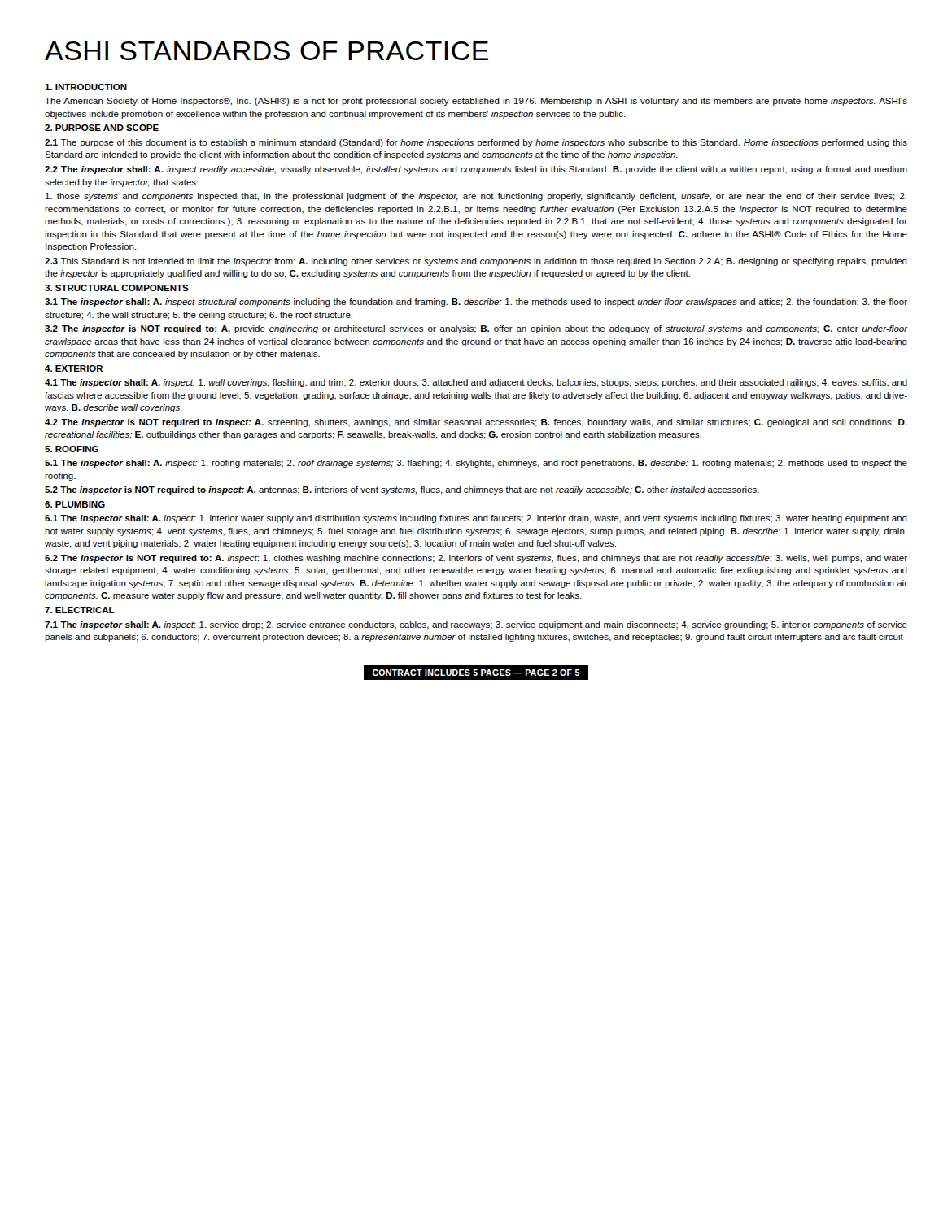ASHI STANDARDS OF PRACTICE
1. INTRODUCTION
The American Society of Home Inspectors®, Inc. (ASHI®) is a not-for-profit professional society established in 1976. Membership in ASHI is voluntary and its members are private home inspectors. ASHI's objectives include promotion of excellence within the profession and continual improvement of its members' inspection services to the public.
2. PURPOSE AND SCOPE
2.1 The purpose of this document is to establish a minimum standard (Standard) for home inspections performed by home inspectors who subscribe to this Standard. Home inspections performed using this Standard are intended to provide the client with information about the condition of inspected systems and components at the time of the home inspection.
2.2 The inspector shall: A. inspect readily accessible, visually observable, installed systems and components listed in this Standard. B. provide the client with a written report, using a format and medium selected by the inspector, that states:
1. those systems and components inspected that, in the professional judgment of the inspector, are not functioning properly, significantly deficient, unsafe, or are near the end of their service lives; 2. recommendations to correct, or monitor for future correction, the deficiencies reported in 2.2.B.1, or items needing further evaluation (Per Exclusion 13.2.A.5 the inspector is NOT required to determine methods, materials, or costs of corrections.); 3. reasoning or explanation as to the nature of the deficiencies reported in 2.2.B.1, that are not self-evident; 4. those systems and components designated for inspection in this Standard that were present at the time of the home inspection but were not inspected and the reason(s) they were not inspected. C. adhere to the ASHI® Code of Ethics for the Home Inspection Profession.
2.3 This Standard is not intended to limit the inspector from: A. including other services or systems and components in addition to those required in Section 2.2.A; B. designing or specifying repairs, provided the inspector is appropriately qualified and willing to do so; C. excluding systems and components from the inspection if requested or agreed to by the client.
3. STRUCTURAL COMPONENTS
3.1 The inspector shall: A. inspect structural components including the foundation and framing. B. describe: 1. the methods used to inspect under-floor crawlspaces and attics; 2. the foundation; 3. the floor structure; 4. the wall structure; 5. the ceiling structure; 6. the roof structure.
3.2 The inspector is NOT required to: A. provide engineering or architectural services or analysis; B. offer an opinion about the adequacy of structural systems and components; C. enter under-floor crawlspace areas that have less than 24 inches of vertical clearance between components and the ground or that have an access opening smaller than 16 inches by 24 inches; D. traverse attic load-bearing components that are concealed by insulation or by other materials.
4. EXTERIOR
4.1 The inspector shall: A. inspect: 1. wall coverings, flashing, and trim; 2. exterior doors; 3. attached and adjacent decks, balconies, stoops, steps, porches, and their associated railings; 4. eaves, soffits, and fascias where accessible from the ground level; 5. vegetation, grading, surface drainage, and retaining walls that are likely to adversely affect the building; 6. adjacent and entryway walkways, patios, and drive-ways. B. describe wall coverings.
4.2 The inspector is NOT required to inspect: A. screening, shutters, awnings, and similar seasonal accessories; B. fences, boundary walls, and similar structures; C. geological and soil conditions; D. recreational facilities; E. outbuildings other than garages and carports; F. seawalls, break-walls, and docks; G. erosion control and earth stabilization measures.
5. ROOFING
5.1 The inspector shall: A. inspect: 1. roofing materials; 2. roof drainage systems; 3. flashing; 4. skylights, chimneys, and roof penetrations. B. describe: 1. roofing materials; 2. methods used to inspect the roofing.
5.2 The inspector is NOT required to inspect: A. antennas; B. interiors of vent systems, flues, and chimneys that are not readily accessible; C. other installed accessories.
6. PLUMBING
6.1 The inspector shall: A. inspect: 1. interior water supply and distribution systems including fixtures and faucets; 2. interior drain, waste, and vent systems including fixtures; 3. water heating equipment and hot water supply systems; 4. vent systems, flues, and chimneys; 5. fuel storage and fuel distribution systems; 6. sewage ejectors, sump pumps, and related piping. B. describe: 1. interior water supply, drain, waste, and vent piping materials; 2. water heating equipment including energy source(s); 3. location of main water and fuel shut-off valves.
6.2 The inspector is NOT required to: A. inspect: 1. clothes washing machine connections; 2. interiors of vent systems, flues, and chimneys that are not readily accessible; 3. wells, well pumps, and water storage related equipment; 4. water conditioning systems; 5. solar, geothermal, and other renewable energy water heating systems; 6. manual and automatic fire extinguishing and sprinkler systems and landscape irrigation systems; 7. septic and other sewage disposal systems. B. determine: 1. whether water supply and sewage disposal are public or private; 2. water quality; 3. the adequacy of combustion air components. C. measure water supply flow and pressure, and well water quantity. D. fill shower pans and fixtures to test for leaks.
7. ELECTRICAL
7.1 The inspector shall: A. inspect: 1. service drop; 2. service entrance conductors, cables, and raceways; 3. service equipment and main disconnects; 4. service grounding; 5. interior components of service panels and subpanels; 6. conductors; 7. overcurrent protection devices; 8. a representative number of installed lighting fixtures, switches, and receptacles; 9. ground fault circuit interrupters and arc fault circuit
CONTRACT INCLUDES 5 PAGES — PAGE 2 OF 5